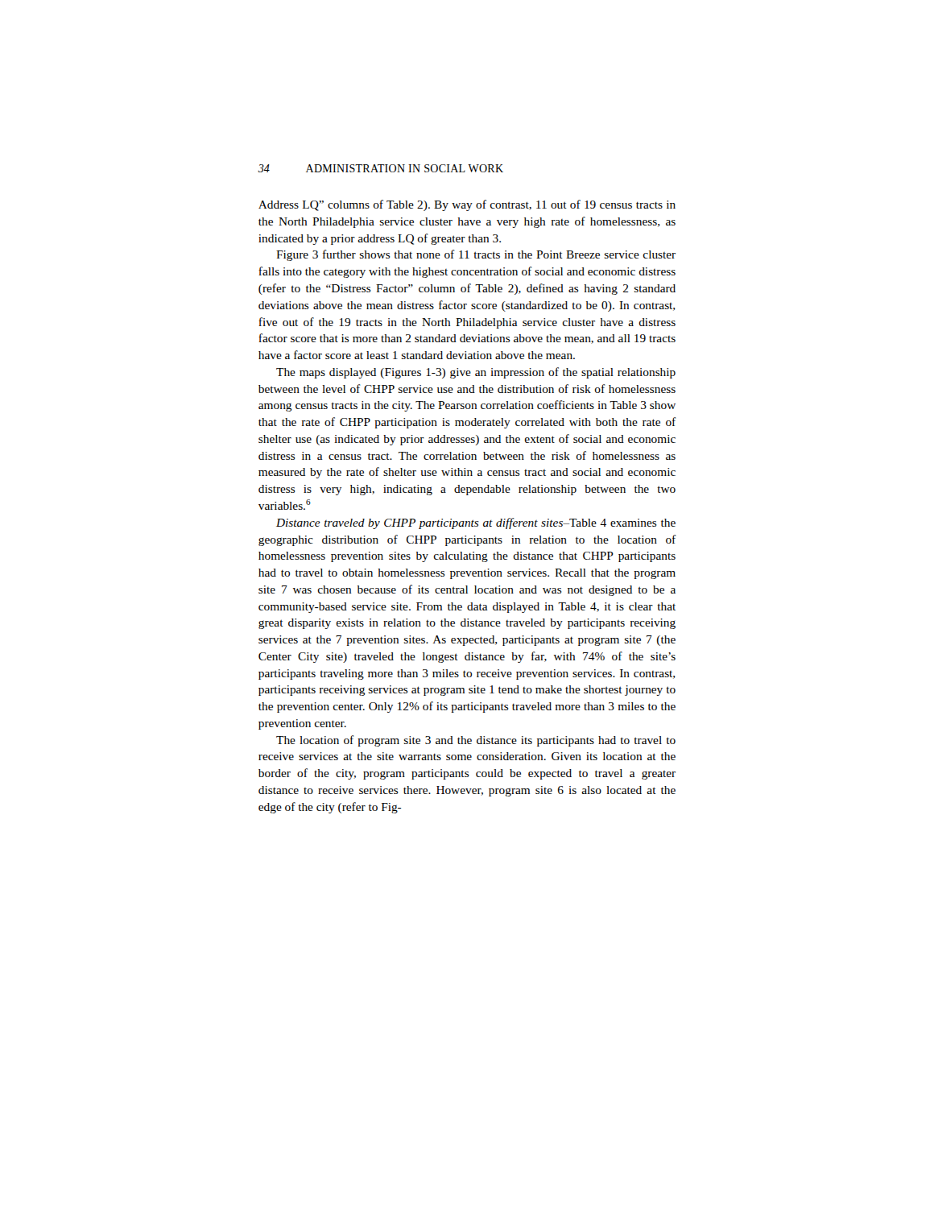34 ADMINISTRATION IN SOCIAL WORK
Address LQ” columns of Table 2). By way of contrast, 11 out of 19 census tracts in the North Philadelphia service cluster have a very high rate of homelessness, as indicated by a prior address LQ of greater than 3.
Figure 3 further shows that none of 11 tracts in the Point Breeze service cluster falls into the category with the highest concentration of social and economic distress (refer to the “Distress Factor” column of Table 2), defined as having 2 standard deviations above the mean distress factor score (standardized to be 0). In contrast, five out of the 19 tracts in the North Philadelphia service cluster have a distress factor score that is more than 2 standard deviations above the mean, and all 19 tracts have a factor score at least 1 standard deviation above the mean.
The maps displayed (Figures 1-3) give an impression of the spatial relationship between the level of CHPP service use and the distribution of risk of homelessness among census tracts in the city. The Pearson correlation coefficients in Table 3 show that the rate of CHPP participation is moderately correlated with both the rate of shelter use (as indicated by prior addresses) and the extent of social and economic distress in a census tract. The correlation between the risk of homelessness as measured by the rate of shelter use within a census tract and social and economic distress is very high, indicating a dependable relationship between the two variables.6
Distance traveled by CHPP participants at different sites–Table 4 examines the geographic distribution of CHPP participants in relation to the location of homelessness prevention sites by calculating the distance that CHPP participants had to travel to obtain homelessness prevention services. Recall that the program site 7 was chosen because of its central location and was not designed to be a community-based service site. From the data displayed in Table 4, it is clear that great disparity exists in relation to the distance traveled by participants receiving services at the 7 prevention sites. As expected, participants at program site 7 (the Center City site) traveled the longest distance by far, with 74% of the site’s participants traveling more than 3 miles to receive prevention services. In contrast, participants receiving services at program site 1 tend to make the shortest journey to the prevention center. Only 12% of its participants traveled more than 3 miles to the prevention center.
The location of program site 3 and the distance its participants had to travel to receive services at the site warrants some consideration. Given its location at the border of the city, program participants could be expected to travel a greater distance to receive services there. However, program site 6 is also located at the edge of the city (refer to Fig-